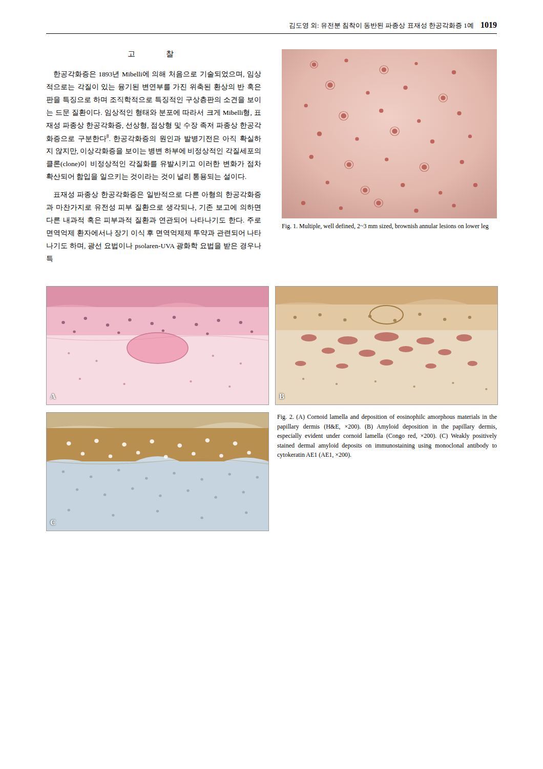김도영 외: 유전분 침착이 동반된 파종상 표재성 한공각화증 1예 1019
고 찰
한공각화증은 1893년 Mibelli에 의해 처음으로 기술되었으며, 임상적으로는 각질이 있는 융기된 변연부를 가진 위축된 환상의 반 혹은 판을 특징으로 하며 조직학적으로 특징적인 구상층판의 소견을 보이는 드문 질환이다. 임상적인 형태와 분포에 따라서 크게 Mibelli형, 표재성 파종상 한공각화증, 선상형, 점상형 및 수장 족저 파종상 한공각화증으로 구분한다8. 한공각화증의 원인과 발병기전은 아직 확실하지 않지만, 이상각화증을 보이는 병변 하부에 비정상적인 각질세포의 클론(clone)이 비정상적인 각질화를 유발시키고 이러한 변화가 점차 확산되어 함입을 일으키는 것이라는 것이 널리 통용되는 설이다.
표재성 파종상 한공각화증은 일반적으로 다른 아형의 한공각화증과 마찬가지로 유전성 피부 질환으로 생각되나, 기존 보고에 의하면 다른 내과적 혹은 피부과적 질환과 연관되어 나타나기도 한다. 주로 면역억제 환자에서나 장기 이식 후 면역억제제 투약과 관련되어 나타나기도 하며, 광선 요법이나 psolaren-UVA 광화학 요법을 받은 경우나 특
Fig. 1. Multiple, well defined, 2~3 mm sized, brownish annular lesions on lower leg
A
B
C
Fig. 2. (A) Cornoid lamella and deposition of eosinophilc amorphous materials in the papillary dermis (H&E, ×200). (B) Amyloid deposition in the papillary dermis, especially evident under cornoid lamella (Congo red, ×200). (C) Weakly positively stained dermal amyloid deposits on immunostaining using monoclonal antibody to cytokeratin AE1 (AE1, ×200).